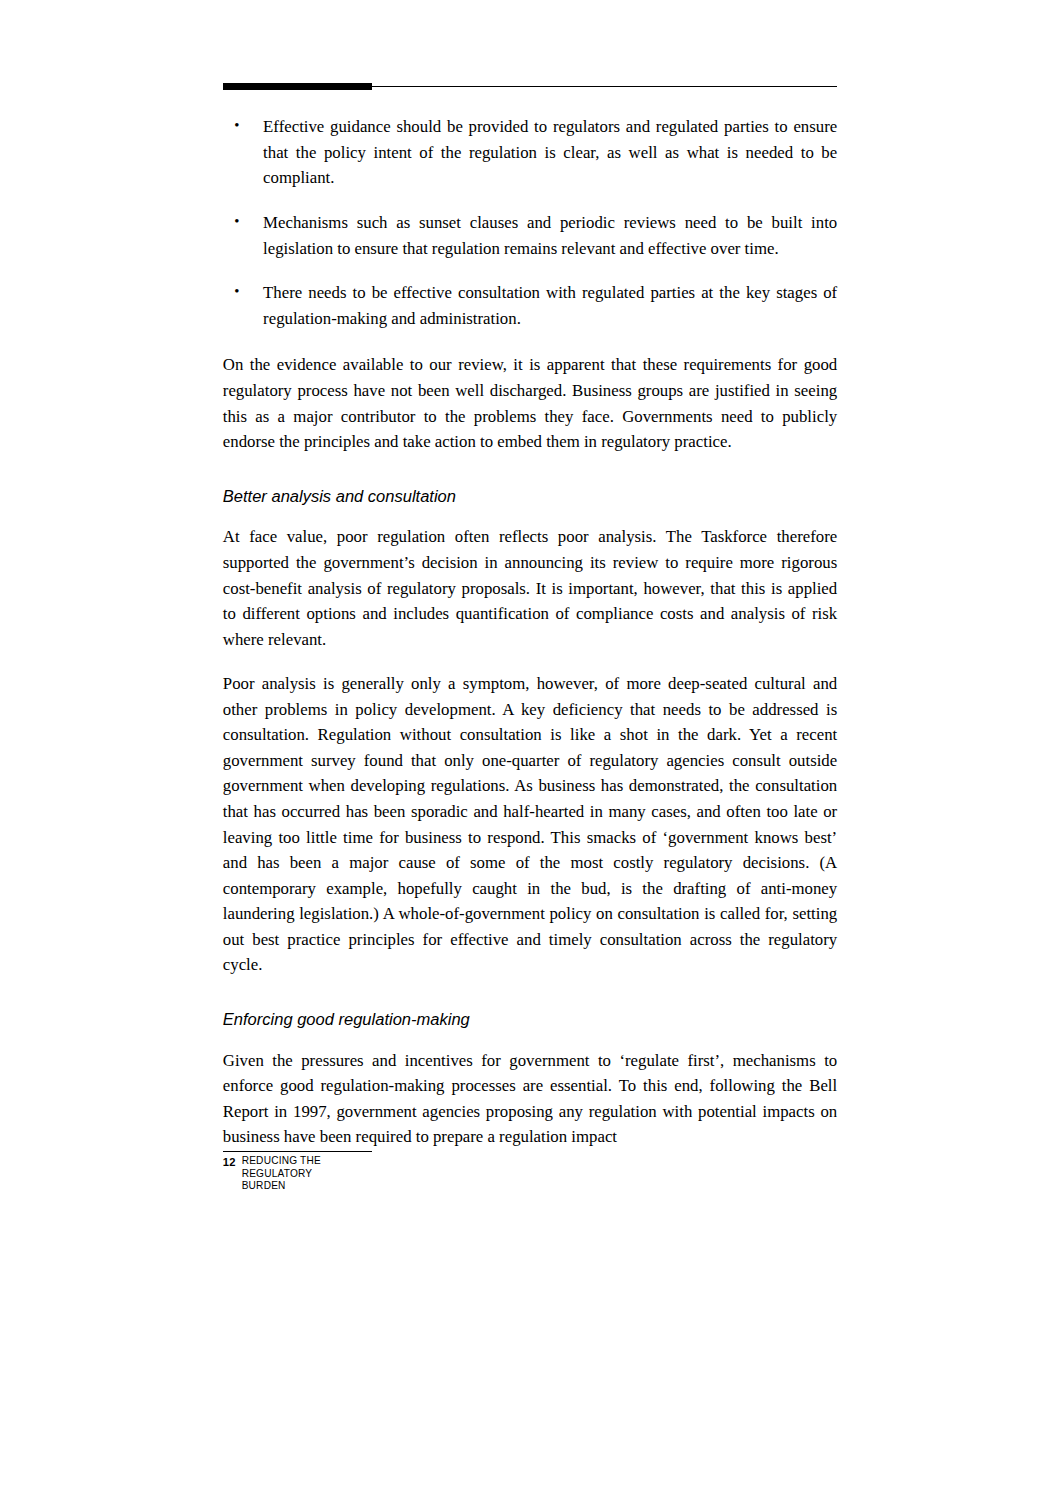Effective guidance should be provided to regulators and regulated parties to ensure that the policy intent of the regulation is clear, as well as what is needed to be compliant.
Mechanisms such as sunset clauses and periodic reviews need to be built into legislation to ensure that regulation remains relevant and effective over time.
There needs to be effective consultation with regulated parties at the key stages of regulation-making and administration.
On the evidence available to our review, it is apparent that these requirements for good regulatory process have not been well discharged. Business groups are justified in seeing this as a major contributor to the problems they face. Governments need to publicly endorse the principles and take action to embed them in regulatory practice.
Better analysis and consultation
At face value, poor regulation often reflects poor analysis. The Taskforce therefore supported the government’s decision in announcing its review to require more rigorous cost-benefit analysis of regulatory proposals. It is important, however, that this is applied to different options and includes quantification of compliance costs and analysis of risk where relevant.
Poor analysis is generally only a symptom, however, of more deep-seated cultural and other problems in policy development. A key deficiency that needs to be addressed is consultation. Regulation without consultation is like a shot in the dark. Yet a recent government survey found that only one-quarter of regulatory agencies consult outside government when developing regulations. As business has demonstrated, the consultation that has occurred has been sporadic and half-hearted in many cases, and often too late or leaving too little time for business to respond. This smacks of ‘government knows best’ and has been a major cause of some of the most costly regulatory decisions. (A contemporary example, hopefully caught in the bud, is the drafting of anti-money laundering legislation.) A whole-of-government policy on consultation is called for, setting out best practice principles for effective and timely consultation across the regulatory cycle.
Enforcing good regulation-making
Given the pressures and incentives for government to ‘regulate first’, mechanisms to enforce good regulation-making processes are essential. To this end, following the Bell Report in 1997, government agencies proposing any regulation with potential impacts on business have been required to prepare a regulation impact
12 REDUCING THE
REGULATORY
BURDEN